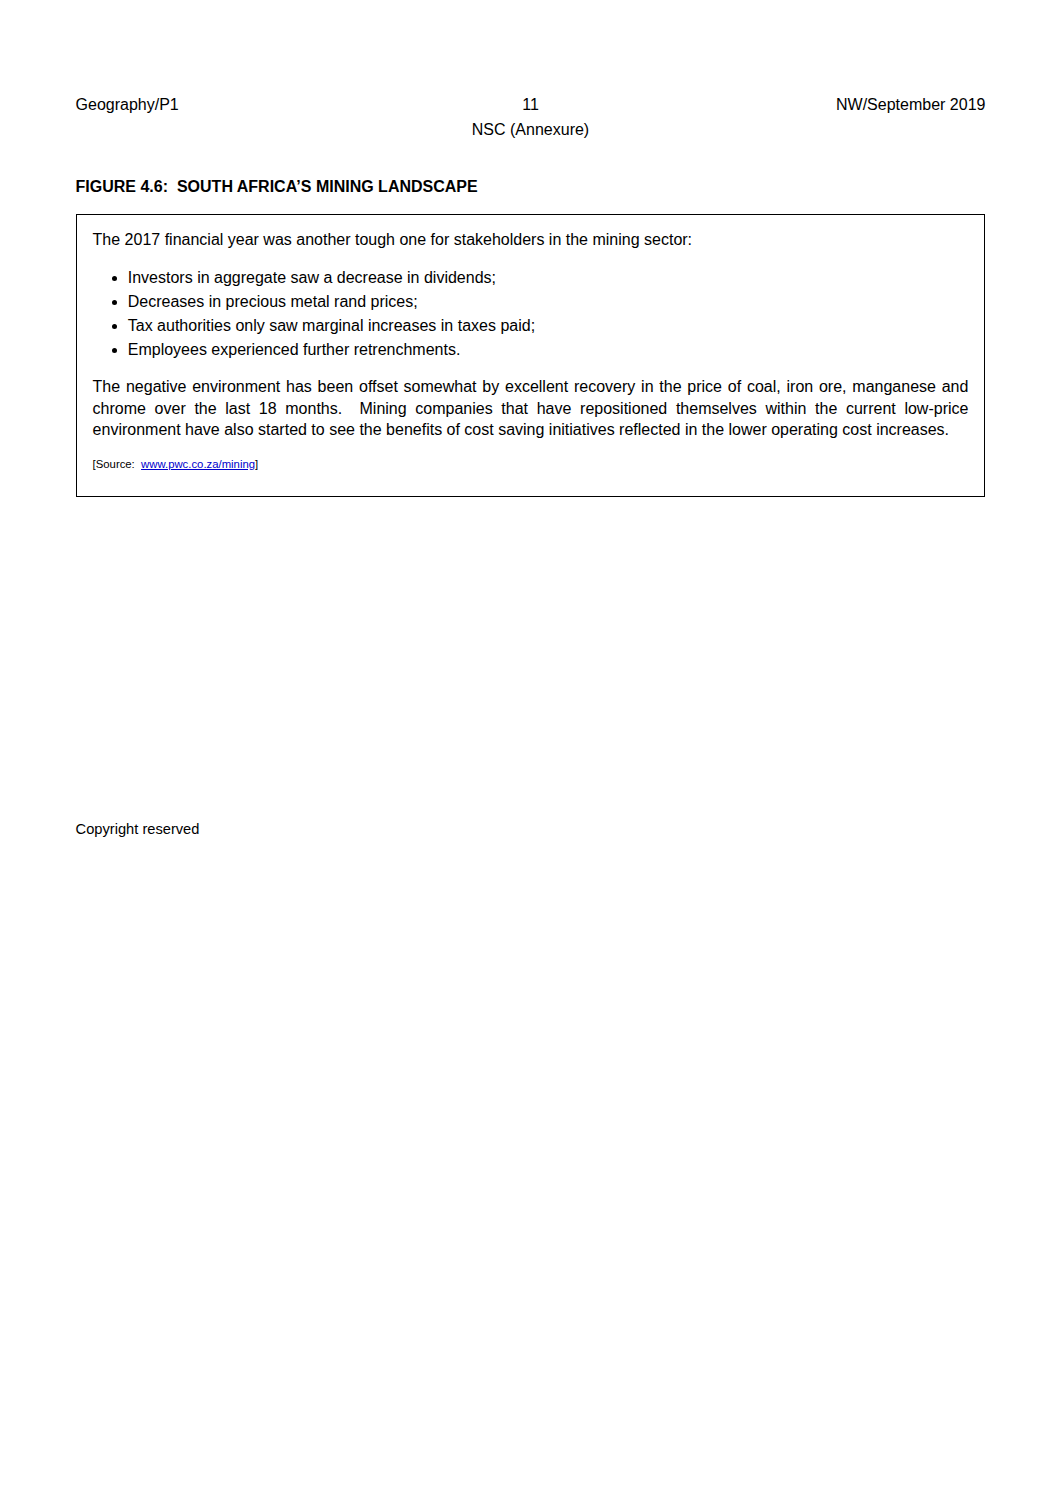Geography/P1
11
NW/September 2019
NSC (Annexure)
FIGURE 4.6: SOUTH AFRICA’S MINING LANDSCAPE
The 2017 financial year was another tough one for stakeholders in the mining sector:
Investors in aggregate saw a decrease in dividends;
Decreases in precious metal rand prices;
Tax authorities only saw marginal increases in taxes paid;
Employees experienced further retrenchments.
The negative environment has been offset somewhat by excellent recovery in the price of coal, iron ore, manganese and chrome over the last 18 months. Mining companies that have repositioned themselves within the current low-price environment have also started to see the benefits of cost saving initiatives reflected in the lower operating cost increases.
[Source: www.pwc.co.za/mining]
Copyright reserved